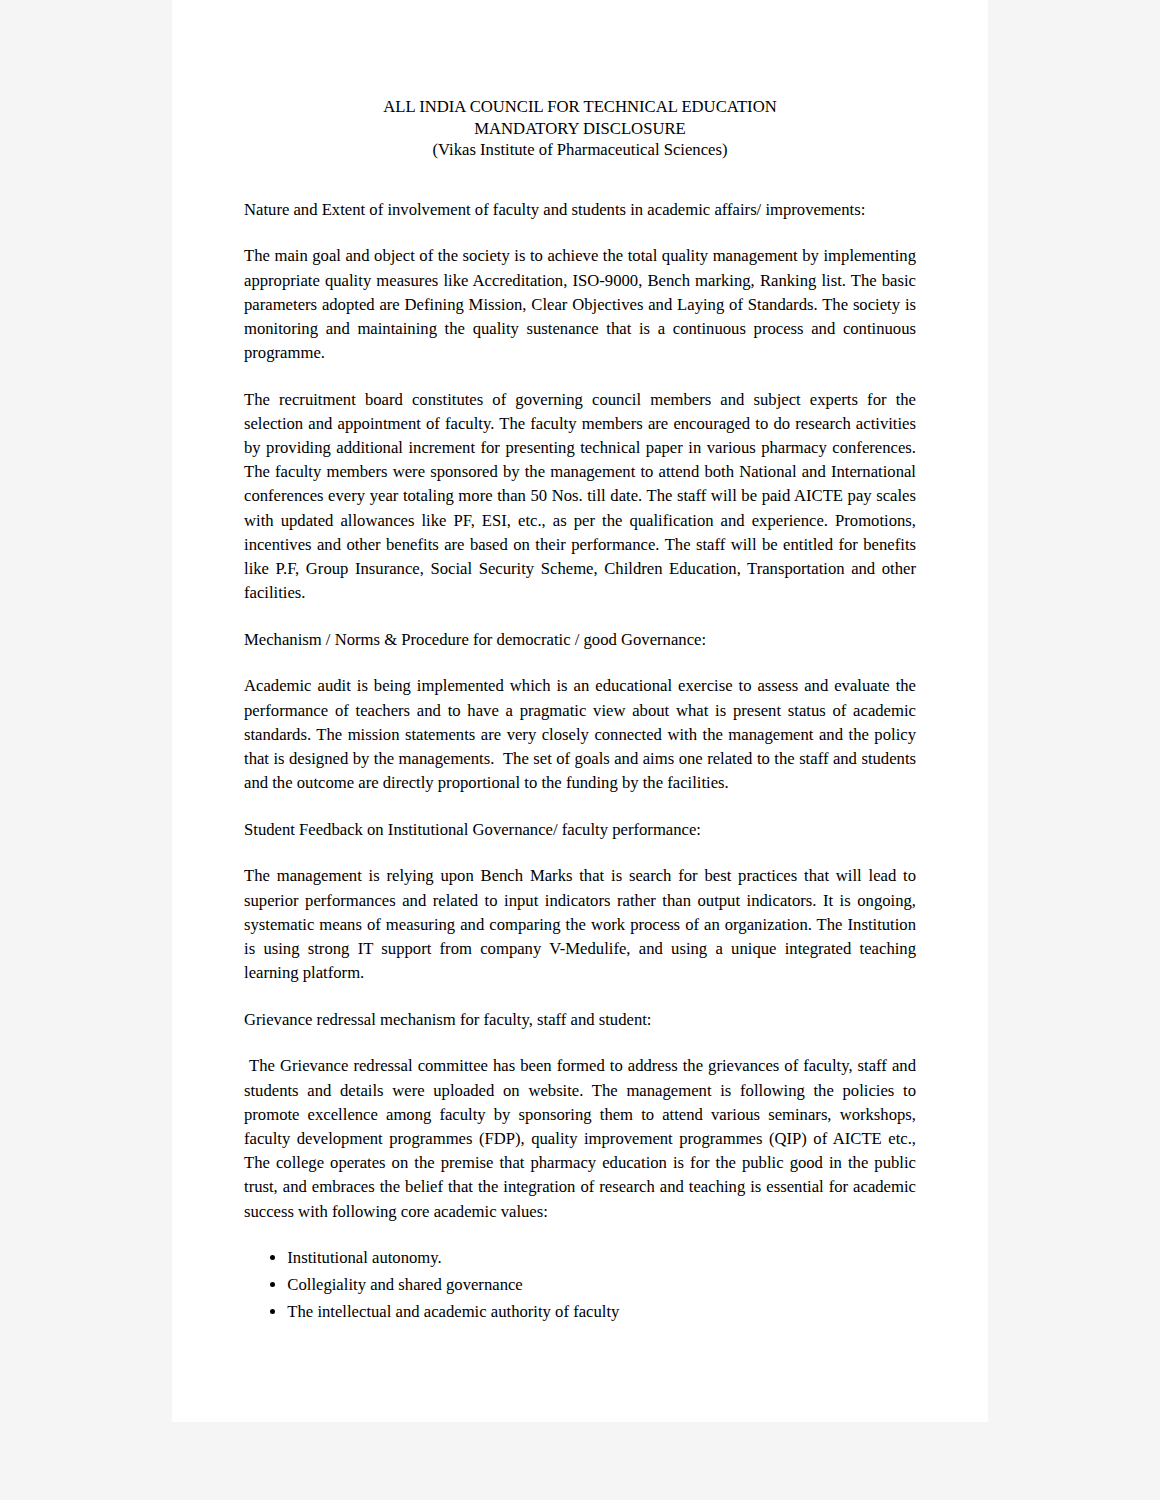ALL INDIA COUNCIL FOR TECHNICAL EDUCATION
MANDATORY DISCLOSURE
(Vikas Institute of Pharmaceutical Sciences)
Nature and Extent of involvement of faculty and students in academic affairs/ improvements:
The main goal and object of the society is to achieve the total quality management by implementing appropriate quality measures like Accreditation, ISO-9000, Bench marking, Ranking list. The basic parameters adopted are Defining Mission, Clear Objectives and Laying of Standards. The society is monitoring and maintaining the quality sustenance that is a continuous process and continuous programme.
The recruitment board constitutes of governing council members and subject experts for the selection and appointment of faculty. The faculty members are encouraged to do research activities by providing additional increment for presenting technical paper in various pharmacy conferences. The faculty members were sponsored by the management to attend both National and International conferences every year totaling more than 50 Nos. till date. The staff will be paid AICTE pay scales with updated allowances like PF, ESI, etc., as per the qualification and experience. Promotions, incentives and other benefits are based on their performance. The staff will be entitled for benefits like P.F, Group Insurance, Social Security Scheme, Children Education, Transportation and other facilities.
Mechanism / Norms & Procedure for democratic / good Governance:
Academic audit is being implemented which is an educational exercise to assess and evaluate the performance of teachers and to have a pragmatic view about what is present status of academic standards. The mission statements are very closely connected with the management and the policy that is designed by the managements. The set of goals and aims one related to the staff and students and the outcome are directly proportional to the funding by the facilities.
Student Feedback on Institutional Governance/ faculty performance:
The management is relying upon Bench Marks that is search for best practices that will lead to superior performances and related to input indicators rather than output indicators. It is ongoing, systematic means of measuring and comparing the work process of an organization. The Institution is using strong IT support from company V-Medulife, and using a unique integrated teaching learning platform.
Grievance redressal mechanism for faculty, staff and student:
The Grievance redressal committee has been formed to address the grievances of faculty, staff and students and details were uploaded on website. The management is following the policies to promote excellence among faculty by sponsoring them to attend various seminars, workshops, faculty development programmes (FDP), quality improvement programmes (QIP) of AICTE etc., The college operates on the premise that pharmacy education is for the public good in the public trust, and embraces the belief that the integration of research and teaching is essential for academic success with following core academic values:
Institutional autonomy.
Collegiality and shared governance
The intellectual and academic authority of faculty